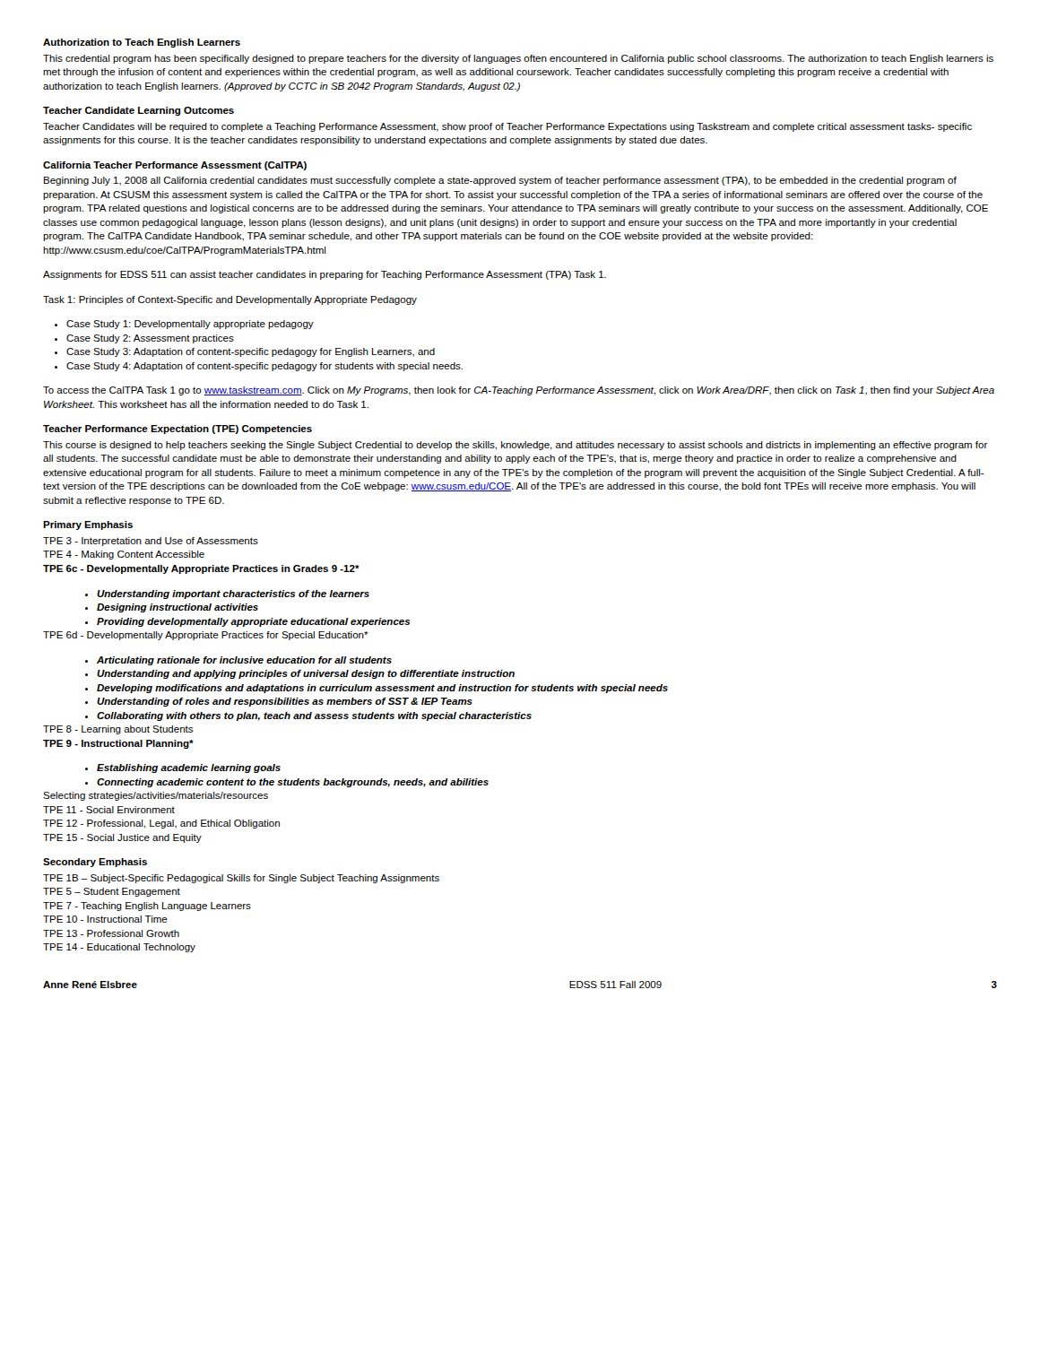Authorization to Teach English Learners
This credential program has been specifically designed to prepare teachers for the diversity of languages often encountered in California public school classrooms. The authorization to teach English learners is met through the infusion of content and experiences within the credential program, as well as additional coursework. Teacher candidates successfully completing this program receive a credential with authorization to teach English learners. (Approved by CCTC in SB 2042 Program Standards, August 02.)
Teacher Candidate Learning Outcomes
Teacher Candidates will be required to complete a Teaching Performance Assessment, show proof of Teacher Performance Expectations using Taskstream and complete critical assessment tasks- specific assignments for this course. It is the teacher candidates responsibility to understand expectations and complete assignments by stated due dates.
California Teacher Performance Assessment (CalTPA)
Beginning July 1, 2008 all California credential candidates must successfully complete a state-approved system of teacher performance assessment (TPA), to be embedded in the credential program of preparation. At CSUSM this assessment system is called the CalTPA or the TPA for short. To assist your successful completion of the TPA a series of informational seminars are offered over the course of the program. TPA related questions and logistical concerns are to be addressed during the seminars. Your attendance to TPA seminars will greatly contribute to your success on the assessment. Additionally, COE classes use common pedagogical language, lesson plans (lesson designs), and unit plans (unit designs) in order to support and ensure your success on the TPA and more importantly in your credential program. The CalTPA Candidate Handbook, TPA seminar schedule, and other TPA support materials can be found on the COE website provided at the website provided: http://www.csusm.edu/coe/CalTPA/ProgramMaterialsTPA.html
Assignments for EDSS 511 can assist teacher candidates in preparing for Teaching Performance Assessment (TPA) Task 1.
Task 1: Principles of Context-Specific and Developmentally Appropriate Pedagogy
Case Study 1: Developmentally appropriate pedagogy
Case Study 2: Assessment practices
Case Study 3: Adaptation of content-specific pedagogy for English Learners, and
Case Study 4: Adaptation of content-specific pedagogy for students with special needs.
To access the CalTPA Task 1 go to www.taskstream.com. Click on My Programs, then look for CA-Teaching Performance Assessment, click on Work Area/DRF, then click on Task 1, then find your Subject Area Worksheet. This worksheet has all the information needed to do Task 1.
Teacher Performance Expectation (TPE) Competencies
This course is designed to help teachers seeking the Single Subject Credential to develop the skills, knowledge, and attitudes necessary to assist schools and districts in implementing an effective program for all students. The successful candidate must be able to demonstrate their understanding and ability to apply each of the TPE's, that is, merge theory and practice in order to realize a comprehensive and extensive educational program for all students. Failure to meet a minimum competence in any of the TPE's by the completion of the program will prevent the acquisition of the Single Subject Credential. A full-text version of the TPE descriptions can be downloaded from the CoE webpage: www.csusm.edu/COE. All of the TPE's are addressed in this course, the bold font TPEs will receive more emphasis. You will submit a reflective response to TPE 6D.
Primary Emphasis
TPE 3 - Interpretation and Use of Assessments
TPE 4 - Making Content Accessible
TPE 6c - Developmentally Appropriate Practices in Grades 9 -12*
Understanding important characteristics of the learners
Designing instructional activities
Providing developmentally appropriate educational experiences
TPE 6d - Developmentally Appropriate Practices for Special Education*
Articulating rationale for inclusive education for all students
Understanding and applying principles of universal design to differentiate instruction
Developing modifications and adaptations in curriculum assessment and instruction for students with special needs
Understanding of roles and responsibilities as members of SST & IEP Teams
Collaborating with others to plan, teach and assess students with special characteristics
TPE 8 - Learning about Students
TPE 9 - Instructional Planning*
Establishing academic learning goals
Connecting academic content to the students backgrounds, needs, and abilities
Selecting strategies/activities/materials/resources
TPE 11 - Social Environment
TPE 12 - Professional, Legal, and Ethical Obligation
TPE 15 - Social Justice and Equity
Secondary Emphasis
TPE 1B – Subject-Specific Pedagogical Skills for Single Subject Teaching Assignments
TPE 5 – Student Engagement
TPE 7 - Teaching English Language Learners
TPE 10 - Instructional Time
TPE 13 - Professional Growth
TPE 14 - Educational Technology
Anne René Elsbree
EDSS 511 Fall 2009
3